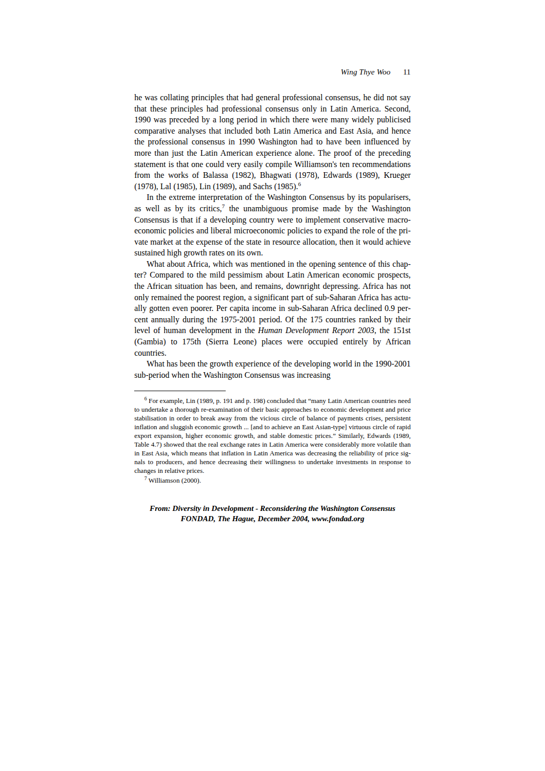Wing Thye Woo 11
he was collating principles that had general professional consensus, he did not say that these principles had professional consensus only in Latin America. Second, 1990 was preceded by a long period in which there were many widely publicised comparative analyses that included both Latin America and East Asia, and hence the professional consensus in 1990 Washington had to have been influenced by more than just the Latin American experience alone. The proof of the preceding statement is that one could very easily compile Williamson's ten recommendations from the works of Balassa (1982), Bhagwati (1978), Edwards (1989), Krueger (1978), Lal (1985), Lin (1989), and Sachs (1985).6
In the extreme interpretation of the Washington Consensus by its popularisers, as well as by its critics,7 the unambiguous promise made by the Washington Consensus is that if a developing country were to implement conservative macroeconomic policies and liberal microeconomic policies to expand the role of the private market at the expense of the state in resource allocation, then it would achieve sustained high growth rates on its own.
What about Africa, which was mentioned in the opening sentence of this chapter? Compared to the mild pessimism about Latin American economic prospects, the African situation has been, and remains, downright depressing. Africa has not only remained the poorest region, a significant part of sub-Saharan Africa has actually gotten even poorer. Per capita income in sub-Saharan Africa declined 0.9 percent annually during the 1975-2001 period. Of the 175 countries ranked by their level of human development in the Human Development Report 2003, the 151st (Gambia) to 175th (Sierra Leone) places were occupied entirely by African countries.
What has been the growth experience of the developing world in the 1990-2001 sub-period when the Washington Consensus was increasing
6 For example, Lin (1989, p. 191 and p. 198) concluded that “many Latin American countries need to undertake a thorough re-examination of their basic approaches to economic development and price stabilisation in order to break away from the vicious circle of balance of payments crises, persistent inflation and sluggish economic growth ... [and to achieve an East Asian-type] virtuous circle of rapid export expansion, higher economic growth, and stable domestic prices.” Similarly, Edwards (1989, Table 4.7) showed that the real exchange rates in Latin America were considerably more volatile than in East Asia, which means that inflation in Latin America was decreasing the reliability of price signals to producers, and hence decreasing their willingness to undertake investments in response to changes in relative prices.
7 Williamson (2000).
From: Diversity in Development - Reconsidering the Washington Consensus
FONDAD, The Hague, December 2004, www.fondad.org